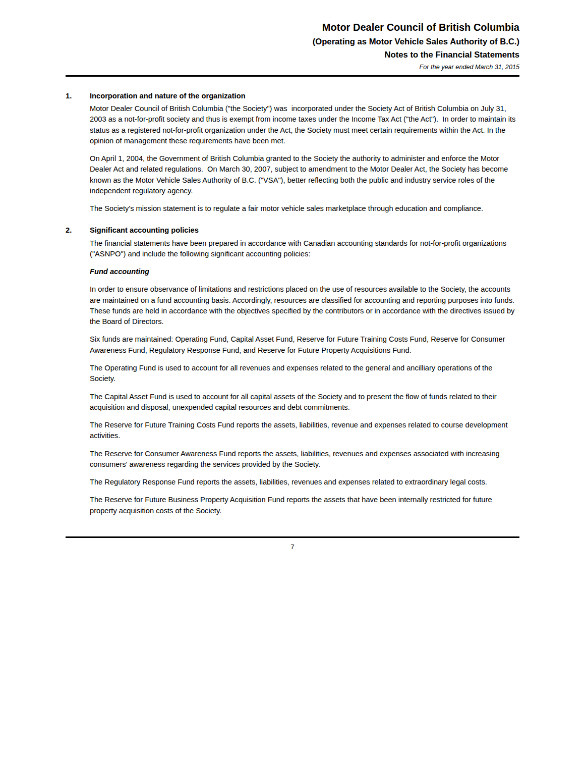Motor Dealer Council of British Columbia
(Operating as Motor Vehicle Sales Authority of B.C.)
Notes to the Financial Statements
For the year ended March 31, 2015
1. Incorporation and nature of the organization
Motor Dealer Council of British Columbia ("the Society") was incorporated under the Society Act of British Columbia on July 31, 2003 as a not-for-profit society and thus is exempt from income taxes under the Income Tax Act ("the Act"). In order to maintain its status as a registered not-for-profit organization under the Act, the Society must meet certain requirements within the Act. In the opinion of management these requirements have been met.
On April 1, 2004, the Government of British Columbia granted to the Society the authority to administer and enforce the Motor Dealer Act and related regulations. On March 30, 2007, subject to amendment to the Motor Dealer Act, the Society has become known as the Motor Vehicle Sales Authority of B.C. ("VSA"), better reflecting both the public and industry service roles of the independent regulatory agency.
The Society's mission statement is to regulate a fair motor vehicle sales marketplace through education and compliance.
2. Significant accounting policies
The financial statements have been prepared in accordance with Canadian accounting standards for not-for-profit organizations ("ASNPO") and include the following significant accounting policies:
Fund accounting
In order to ensure observance of limitations and restrictions placed on the use of resources available to the Society, the accounts are maintained on a fund accounting basis. Accordingly, resources are classified for accounting and reporting purposes into funds. These funds are held in accordance with the objectives specified by the contributors or in accordance with the directives issued by the Board of Directors.
Six funds are maintained: Operating Fund, Capital Asset Fund, Reserve for Future Training Costs Fund, Reserve for Consumer Awareness Fund, Regulatory Response Fund, and Reserve for Future Property Acquisitions Fund.
The Operating Fund is used to account for all revenues and expenses related to the general and ancilliary operations of the Society.
The Capital Asset Fund is used to account for all capital assets of the Society and to present the flow of funds related to their acquisition and disposal, unexpended capital resources and debt commitments.
The Reserve for Future Training Costs Fund reports the assets, liabilities, revenue and expenses related to course development activities.
The Reserve for Consumer Awareness Fund reports the assets, liabilities, revenues and expenses associated with increasing consumers' awareness regarding the services provided by the Society.
The Regulatory Response Fund reports the assets, liabilities, revenues and expenses related to extraordinary legal costs.
The Reserve for Future Business Property Acquisition Fund reports the assets that have been internally restricted for future property acquisition costs of the Society.
7